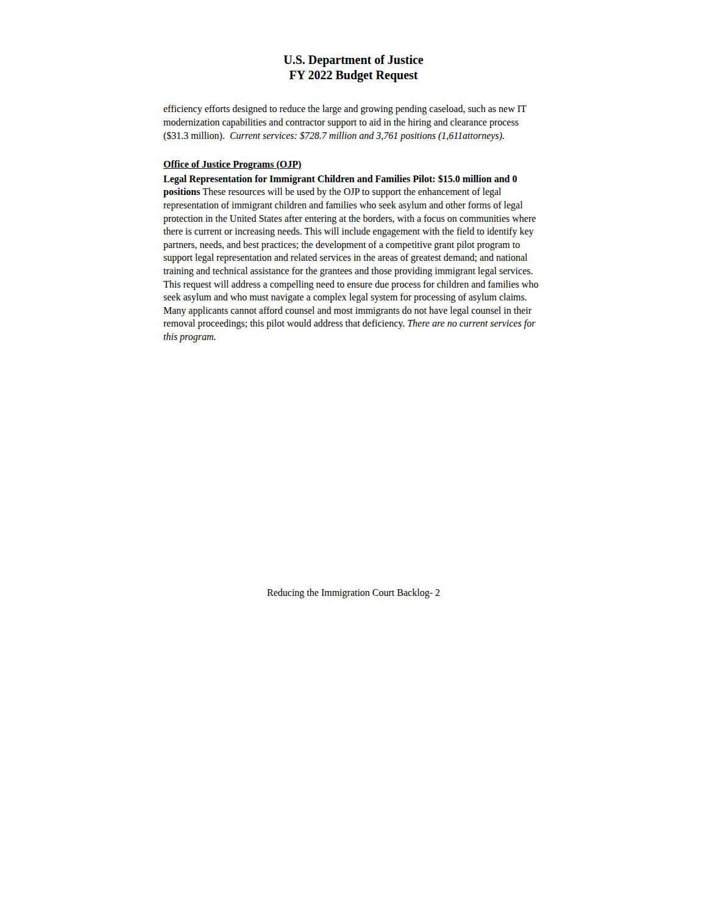U.S. Department of Justice FY 2022 Budget Request
efficiency efforts designed to reduce the large and growing pending caseload, such as new IT modernization capabilities and contractor support to aid in the hiring and clearance process ($31.3 million). Current services: $728.7 million and 3,761 positions (1,611attorneys).
Office of Justice Programs (OJP)
Legal Representation for Immigrant Children and Families Pilot: $15.0 million and 0 positions These resources will be used by the OJP to support the enhancement of legal representation of immigrant children and families who seek asylum and other forms of legal protection in the United States after entering at the borders, with a focus on communities where there is current or increasing needs. This will include engagement with the field to identify key partners, needs, and best practices; the development of a competitive grant pilot program to support legal representation and related services in the areas of greatest demand; and national training and technical assistance for the grantees and those providing immigrant legal services. This request will address a compelling need to ensure due process for children and families who seek asylum and who must navigate a complex legal system for processing of asylum claims. Many applicants cannot afford counsel and most immigrants do not have legal counsel in their removal proceedings; this pilot would address that deficiency. There are no current services for this program.
Reducing the Immigration Court Backlog- 2